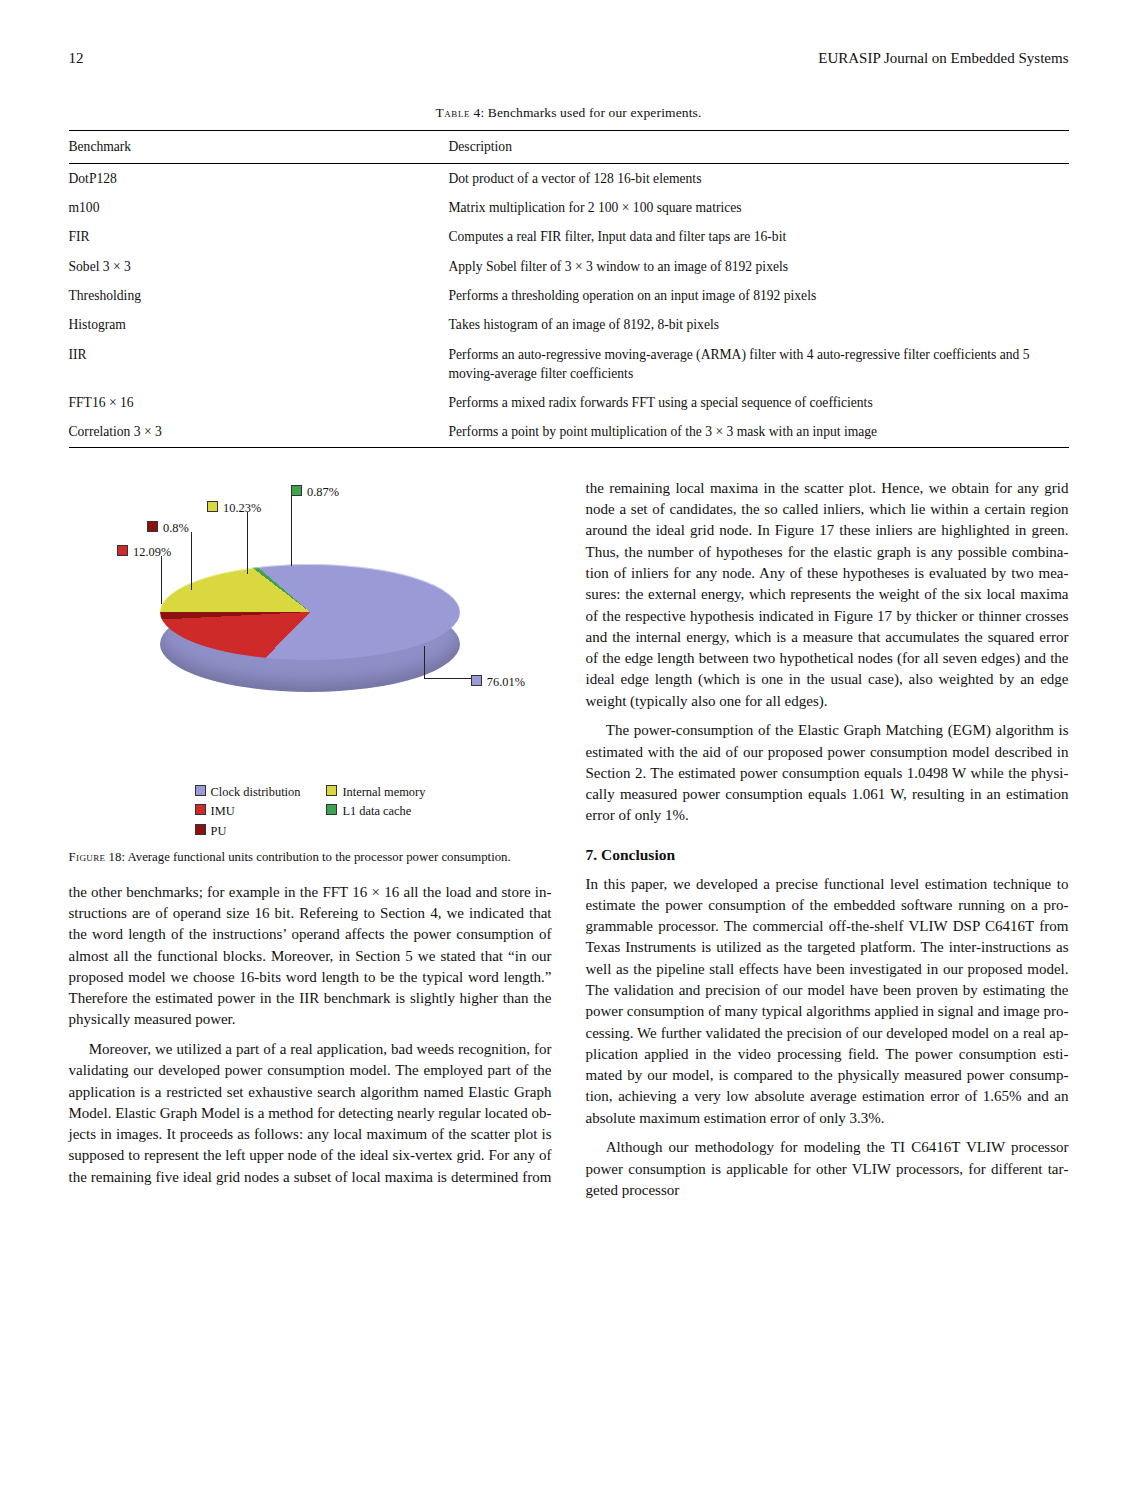12 EURASIP Journal on Embedded Systems
Table 4: Benchmarks used for our experiments.
| Benchmark | Description |
| --- | --- |
| DotP128 | Dot product of a vector of 128 16-bit elements |
| m100 | Matrix multiplication for 2 100 × 100 square matrices |
| FIR | Computes a real FIR filter, Input data and filter taps are 16-bit |
| Sobel 3 × 3 | Apply Sobel filter of 3 × 3 window to an image of 8192 pixels |
| Thresholding | Performs a thresholding operation on an input image of 8192 pixels |
| Histogram | Takes histogram of an image of 8192, 8-bit pixels |
| IIR | Performs an auto-regressive moving-average (ARMA) filter with 4 auto-regressive filter coefficients and 5 moving-average filter coefficients |
| FFT16 × 16 | Performs a mixed radix forwards FFT using a special sequence of coefficients |
| Correlation 3 × 3 | Performs a point by point multiplication of the 3 × 3 mask with an input image |
0.87% 10.23% 0.8% 12.09% 76.01%
Clock distribution Internal memory IMU L1 data cache PU
Figure 18: Average functional units contribution to the processor power consumption.
the other benchmarks; for example in the FFT 16 × 16 all the load and store instructions are of operand size 16 bit. Refereing to Section 4, we indicated that the word length of the instructions’ operand affects the power consumption of almost all the functional blocks. Moreover, in Section 5 we stated that “in our proposed model we choose 16-bits word length to be the typical word length.” Therefore the estimated power in the IIR benchmark is slightly higher than the physically measured power.
Moreover, we utilized a part of a real application, bad weeds recognition, for validating our developed power consumption model. The employed part of the application is a restricted set exhaustive search algorithm named Elastic Graph Model. Elastic Graph Model is a method for detecting nearly regular located objects in images. It proceeds as follows: any local maximum of the scatter plot is supposed to represent the left upper node of the ideal six-vertex grid. For any of the remaining five ideal grid nodes a subset of local maxima is determined from the remaining local maxima in the scatter plot. Hence, we obtain for any grid node a set of candidates, the so called inliers, which lie within a certain region around the ideal grid node. In Figure 17 these inliers are highlighted in green. Thus, the number of hypotheses for the elastic graph is any possible combination of inliers for any node. Any of these hypotheses is evaluated by two measures: the external energy, which represents the weight of the six local maxima of the respective hypothesis indicated in Figure 17 by thicker or thinner crosses and the internal energy, which is a measure that accumulates the squared error of the edge length between two hypothetical nodes (for all seven edges) and the ideal edge length (which is one in the usual case), also weighted by an edge weight (typically also one for all edges).
The power-consumption of the Elastic Graph Matching (EGM) algorithm is estimated with the aid of our proposed power consumption model described in Section 2. The estimated power consumption equals 1.0498 W while the physically measured power consumption equals 1.061 W, resulting in an estimation error of only 1%.
7. Conclusion
In this paper, we developed a precise functional level estimation technique to estimate the power consumption of the embedded software running on a programmable processor. The commercial off-the-shelf VLIW DSP C6416T from Texas Instruments is utilized as the targeted platform. The inter-instructions as well as the pipeline stall effects have been investigated in our proposed model. The validation and precision of our model have been proven by estimating the power consumption of many typical algorithms applied in signal and image processing. We further validated the precision of our developed model on a real application applied in the video processing field. The power consumption estimated by our model, is compared to the physically measured power consumption, achieving a very low absolute average estimation error of 1.65% and an absolute maximum estimation error of only 3.3%.
Although our methodology for modeling the TI C6416T VLIW processor power consumption is applicable for other VLIW processors, for different targeted processor